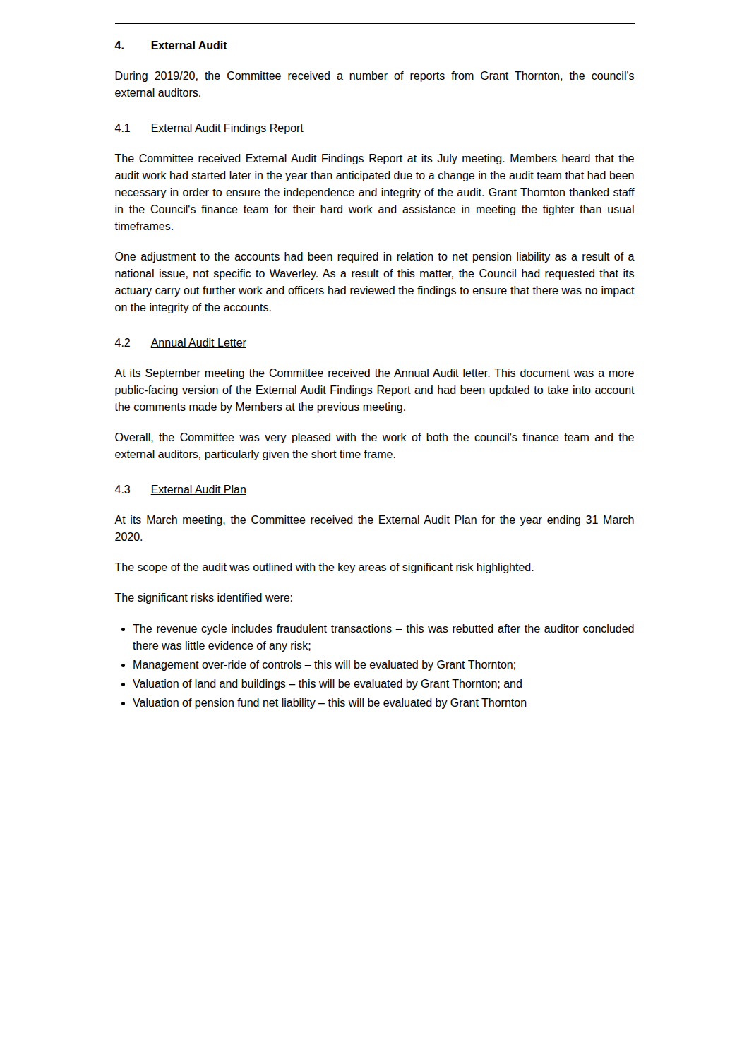4. External Audit
During 2019/20, the Committee received a number of reports from Grant Thornton, the council's external auditors.
4.1 External Audit Findings Report
The Committee received External Audit Findings Report at its July meeting. Members heard that the audit work had started later in the year than anticipated due to a change in the audit team that had been necessary in order to ensure the independence and integrity of the audit. Grant Thornton thanked staff in the Council's finance team for their hard work and assistance in meeting the tighter than usual timeframes.
One adjustment to the accounts had been required in relation to net pension liability as a result of a national issue, not specific to Waverley. As a result of this matter, the Council had requested that its actuary carry out further work and officers had reviewed the findings to ensure that there was no impact on the integrity of the accounts.
4.2 Annual Audit Letter
At its September meeting the Committee received the Annual Audit letter. This document was a more public-facing version of the External Audit Findings Report and had been updated to take into account the comments made by Members at the previous meeting.
Overall, the Committee was very pleased with the work of both the council's finance team and the external auditors, particularly given the short time frame.
4.3 External Audit Plan
At its March meeting, the Committee received the External Audit Plan for the year ending 31 March 2020.
The scope of the audit was outlined with the key areas of significant risk highlighted.
The significant risks identified were:
The revenue cycle includes fraudulent transactions – this was rebutted after the auditor concluded there was little evidence of any risk;
Management over-ride of controls – this will be evaluated by Grant Thornton;
Valuation of land and buildings – this will be evaluated by Grant Thornton; and
Valuation of pension fund net liability – this will be evaluated by Grant Thornton